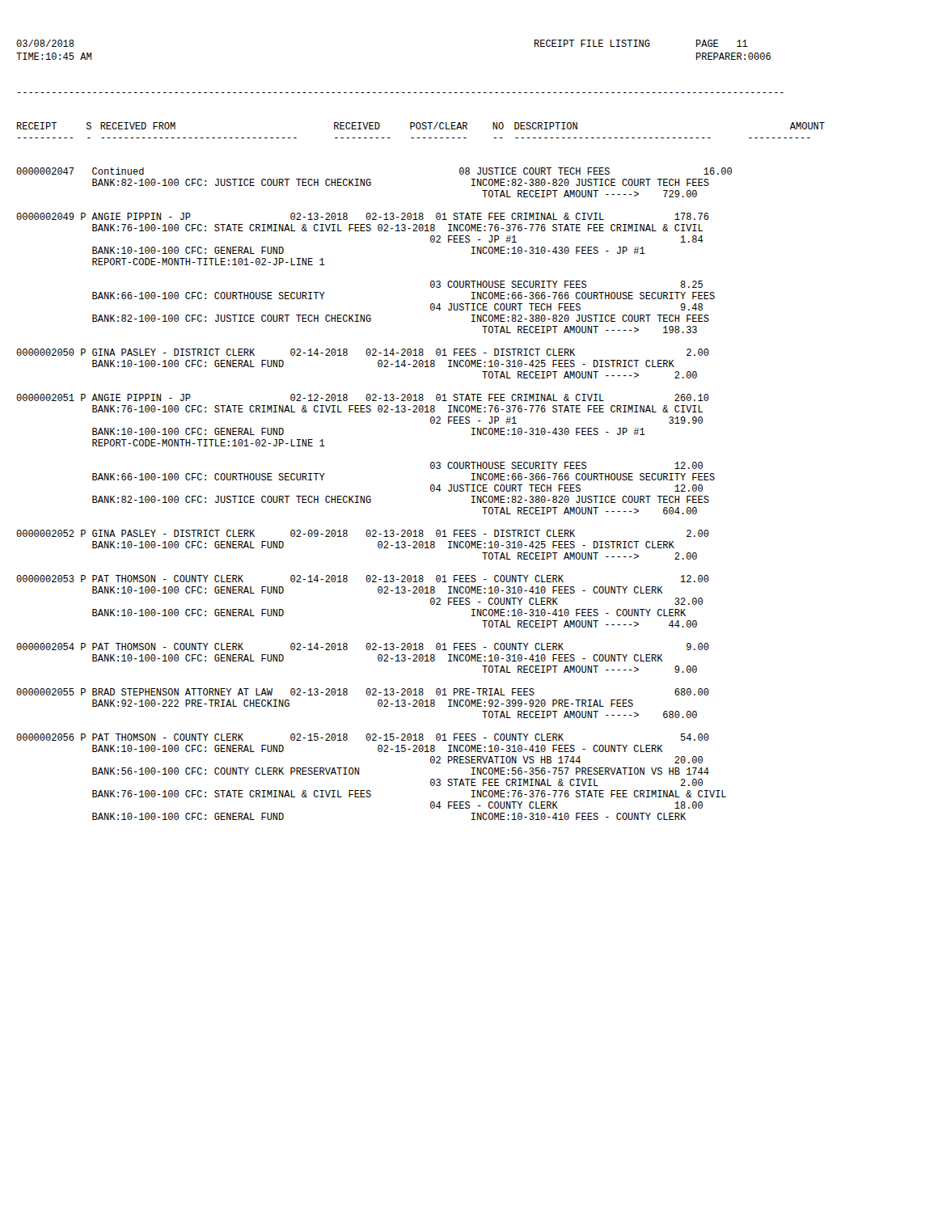| 03/08/2018 | | RECEIPT FILE LISTING | PAGE 11 |
| TIME:10:45 AM | | | PREPARER:0006 |
------------------------------------------------------------------------------------------------------------------------------------
| RECEIPT | S | RECEIVED FROM | RECEIVED | POST/CLEAR | NO | DESCRIPTION | AMOUNT |
| ---------- | - | ---------------------------------- | ---------- | ---------- | -- | ---------------------------------- | ----------- |
0000002047 Continued 08 JUSTICE COURT TECH FEES 16.00 BANK:82-100-100 CFC: JUSTICE COURT TECH CHECKING INCOME:82-380-820 JUSTICE COURT TECH FEES TOTAL RECEIPT AMOUNT -----> 729.00 0000002049 P ANGIE PIPPIN - JP 02-13-2018 02-13-2018 01 STATE FEE CRIMINAL & CIVIL 178.76 BANK:76-100-100 CFC: STATE CRIMINAL & CIVIL FEES 02-13-2018 INCOME:76-376-776 STATE FEE CRIMINAL & CIVIL 02 FEES - JP #1 1.84 BANK:10-100-100 CFC: GENERAL FUND INCOME:10-310-430 FEES - JP #1 REPORT-CODE-MONTH-TITLE:101-02-JP-LINE 1 03 COURTHOUSE SECURITY FEES 8.25 BANK:66-100-100 CFC: COURTHOUSE SECURITY INCOME:66-366-766 COURTHOUSE SECURITY FEES 04 JUSTICE COURT TECH FEES 9.48 BANK:82-100-100 CFC: JUSTICE COURT TECH CHECKING INCOME:82-380-820 JUSTICE COURT TECH FEES TOTAL RECEIPT AMOUNT -----> 198.33 0000002050 P GINA PASLEY - DISTRICT CLERK 02-14-2018 02-14-2018 01 FEES - DISTRICT CLERK 2.00 BANK:10-100-100 CFC: GENERAL FUND 02-14-2018 INCOME:10-310-425 FEES - DISTRICT CLERK TOTAL RECEIPT AMOUNT -----> 2.00 0000002051 P ANGIE PIPPIN - JP 02-12-2018 02-13-2018 01 STATE FEE CRIMINAL & CIVIL 260.10 BANK:76-100-100 CFC: STATE CRIMINAL & CIVIL FEES 02-13-2018 INCOME:76-376-776 STATE FEE CRIMINAL & CIVIL 02 FEES - JP #1 319.90 BANK:10-100-100 CFC: GENERAL FUND INCOME:10-310-430 FEES - JP #1 REPORT-CODE-MONTH-TITLE:101-02-JP-LINE 1 03 COURTHOUSE SECURITY FEES 12.00 BANK:66-100-100 CFC: COURTHOUSE SECURITY INCOME:66-366-766 COURTHOUSE SECURITY FEES 04 JUSTICE COURT TECH FEES 12.00 BANK:82-100-100 CFC: JUSTICE COURT TECH CHECKING INCOME:82-380-820 JUSTICE COURT TECH FEES TOTAL RECEIPT AMOUNT -----> 604.00 0000002052 P GINA PASLEY - DISTRICT CLERK 02-09-2018 02-13-2018 01 FEES - DISTRICT CLERK 2.00 BANK:10-100-100 CFC: GENERAL FUND 02-13-2018 INCOME:10-310-425 FEES - DISTRICT CLERK TOTAL RECEIPT AMOUNT -----> 2.00 0000002053 P PAT THOMSON - COUNTY CLERK 02-14-2018 02-13-2018 01 FEES - COUNTY CLERK 12.00 BANK:10-100-100 CFC: GENERAL FUND 02-13-2018 INCOME:10-310-410 FEES - COUNTY CLERK 02 FEES - COUNTY CLERK 32.00 BANK:10-100-100 CFC: GENERAL FUND INCOME:10-310-410 FEES - COUNTY CLERK TOTAL RECEIPT AMOUNT -----> 44.00 0000002054 P PAT THOMSON - COUNTY CLERK 02-14-2018 02-13-2018 01 FEES - COUNTY CLERK 9.00 BANK:10-100-100 CFC: GENERAL FUND 02-13-2018 INCOME:10-310-410 FEES - COUNTY CLERK TOTAL RECEIPT AMOUNT -----> 9.00 0000002055 P BRAD STEPHENSON ATTORNEY AT LAW 02-13-2018 02-13-2018 01 PRE-TRIAL FEES 680.00 BANK:92-100-222 PRE-TRIAL CHECKING 02-13-2018 INCOME:92-399-920 PRE-TRIAL FEES TOTAL RECEIPT AMOUNT -----> 680.00 0000002056 P PAT THOMSON - COUNTY CLERK 02-15-2018 02-15-2018 01 FEES - COUNTY CLERK 54.00 BANK:10-100-100 CFC: GENERAL FUND 02-15-2018 INCOME:10-310-410 FEES - COUNTY CLERK 02 PRESERVATION VS HB 1744 20.00 BANK:56-100-100 CFC: COUNTY CLERK PRESERVATION INCOME:56-356-757 PRESERVATION VS HB 1744 03 STATE FEE CRIMINAL & CIVIL 2.00 BANK:76-100-100 CFC: STATE CRIMINAL & CIVIL FEES INCOME:76-376-776 STATE FEE CRIMINAL & CIVIL 04 FEES - COUNTY CLERK 18.00 BANK:10-100-100 CFC: GENERAL FUND INCOME:10-310-410 FEES - COUNTY CLERK